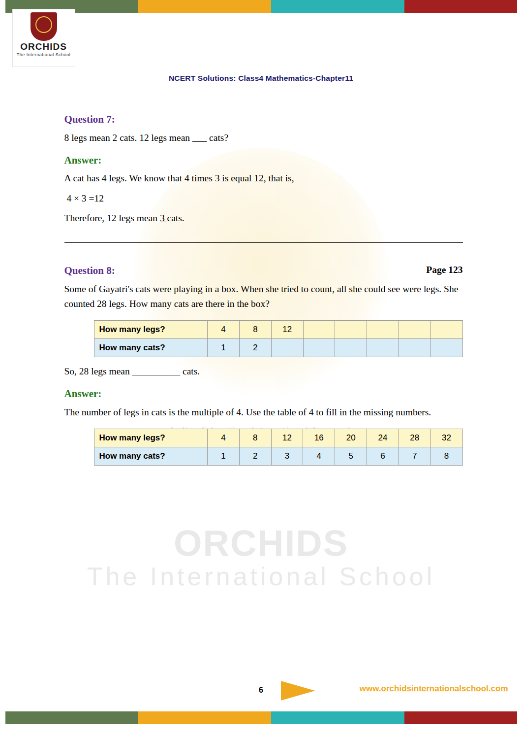ORCHIDS
The International School
NCERT Solutions: Class4 Mathematics-Chapter11
Indian Education, International Approach
ORCHIDS
The International School
Question 7:
8 legs mean 2 cats. 12 legs mean ___ cats?
Answer:
A cat has 4 legs. We know that 4 times 3 is equal 12, that is,
4 × 3 =12
Therefore, 12 legs mean 3 cats.
Question 8: Page 123
Some of Gayatri's cats were playing in a box. When she tried to count, all she could see were legs. She counted 28 legs. How many cats are there in the box?
| How many legs? | 4 | 8 | 12 | | | | | |
| How many cats? | 1 | 2 | | | | | | |
So, 28 legs mean __________ cats.
Answer:
The number of legs in cats is the multiple of 4. Use the table of 4 to fill in the missing numbers.
| How many legs? | 4 | 8 | 12 | 16 | 20 | 24 | 28 | 32 |
| How many cats? | 1 | 2 | 3 | 4 | 5 | 6 | 7 | 8 |
6
www.orchidsinternationalschool.com